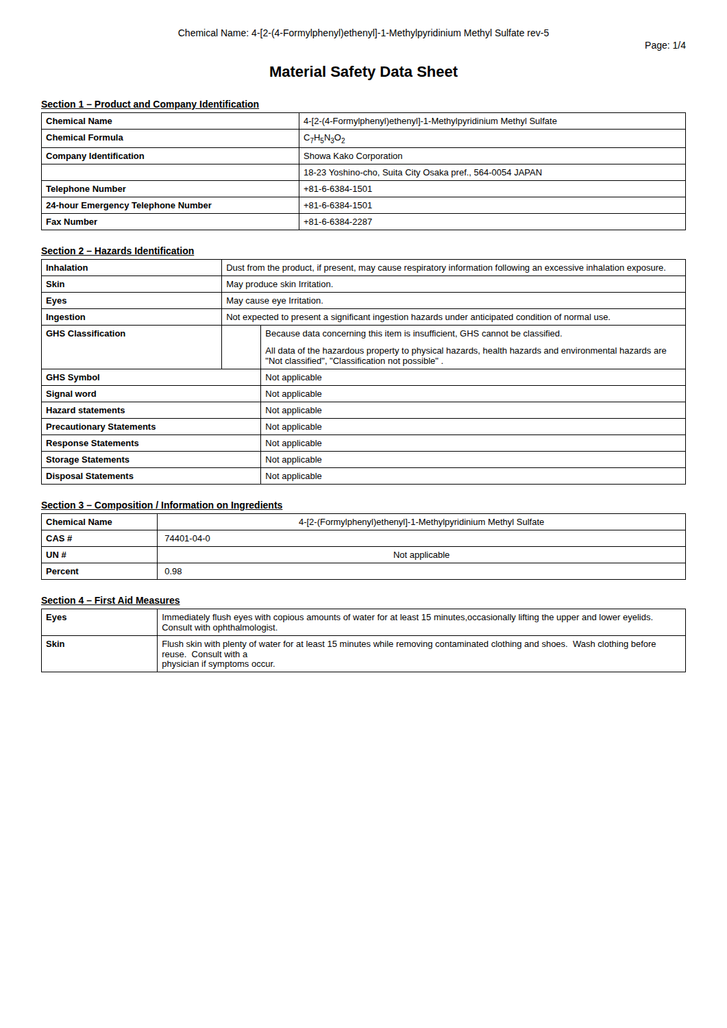Chemical Name: 4-[2-(4-Formylphenyl)ethenyl]-1-Methylpyridinium Methyl Sulfate rev-5
Page: 1/4
Material Safety Data Sheet
Section 1 – Product and Company Identification
| Chemical Name | 4-[2-(4-Formylphenyl)ethenyl]-1-Methylpyridinium Methyl Sulfate |
| Chemical Formula | C 7 H 5 N 3 O 2 |
| Company Identification | Showa Kako Corporation |
| | 18-23 Yoshino-cho, Suita City Osaka pref., 564-0054 JAPAN |
| Telephone Number | +81-6-6384-1501 |
| 24-hour Emergency Telephone Number | +81-6-6384-1501 |
| Fax Number | +81-6-6384-2287 |
Section 2 – Hazards Identification
| Inhalation | Dust from the product, if present, may cause respiratory information following an excessive inhalation exposure. |
| Skin | May produce skin Irritation. |
| Eyes | May cause eye Irritation. |
| Ingestion | Not expected to present a significant ingestion hazards under anticipated condition of normal use. |
| GHS Classification | | Because data concerning this item is insufficient, GHS cannot be classified. All data of the hazardous property to physical hazards, health hazards and environmental hazards are "Not classified", "Classification not possible" . |
| GHS Symbol | Not applicable |
| Signal word | Not applicable |
| Hazard statements | Not applicable |
| Precautionary Statements | Not applicable |
| Response Statements | Not applicable |
| Storage Statements | Not applicable |
| Disposal Statements | Not applicable |
Section 3 – Composition / Information on Ingredients
| Chemical Name | 4-[2-(Formylphenyl)ethenyl]-1-Methylpyridinium Methyl Sulfate |
| CAS # | 74401-04-0 |
| UN # | Not applicable |
| Percent | 0.98 |
Section 4 – First Aid Measures
| Eyes | Immediately flush eyes with copious amounts of water for at least 15 minutes,occasionally lifting the upper and lower eyelids. Consult with ophthalmologist. |
| Skin | Flush skin with plenty of water for at least 15 minutes while removing contaminated clothing and shoes. Wash clothing before reuse. Consult with a physician if symptoms occur. |